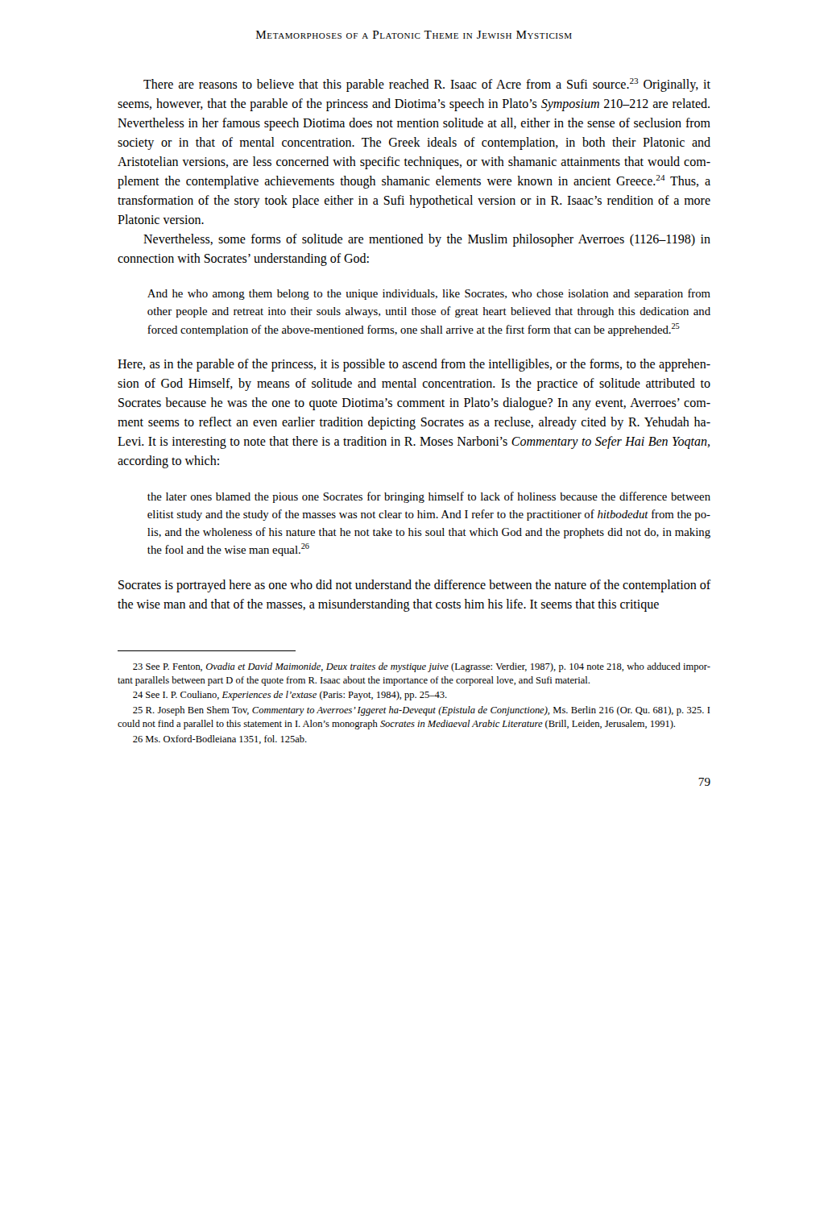Metamorphoses of a Platonic Theme in Jewish Mysticism
There are reasons to believe that this parable reached R. Isaac of Acre from a Sufi source.23 Originally, it seems, however, that the parable of the princess and Diotima’s speech in Plato’s Symposium 210–212 are related. Nevertheless in her famous speech Diotima does not mention solitude at all, either in the sense of seclusion from society or in that of mental concentration. The Greek ideals of contemplation, in both their Platonic and Aristotelian versions, are less concerned with specific techniques, or with shamanic attainments that would complement the contemplative achievements though shamanic elements were known in ancient Greece.24 Thus, a transformation of the story took place either in a Sufi hypothetical version or in R. Isaac’s rendition of a more Platonic version.
Nevertheless, some forms of solitude are mentioned by the Muslim philosopher Averroes (1126–1198) in connection with Socrates’ understanding of God:
And he who among them belong to the unique individuals, like Socrates, who chose isolation and separation from other people and retreat into their souls always, until those of great heart believed that through this dedication and forced contemplation of the above-mentioned forms, one shall arrive at the first form that can be apprehended.25
Here, as in the parable of the princess, it is possible to ascend from the intelligibles, or the forms, to the apprehension of God Himself, by means of solitude and mental concentration. Is the practice of solitude attributed to Socrates because he was the one to quote Diotima’s comment in Plato’s dialogue? In any event, Averroes’ comment seems to reflect an even earlier tradition depicting Socrates as a recluse, already cited by R. Yehudah ha-Levi. It is interesting to note that there is a tradition in R. Moses Narboni’s Commentary to Sefer Hai Ben Yoqtan, according to which:
the later ones blamed the pious one Socrates for bringing himself to lack of holiness because the difference between elitist study and the study of the masses was not clear to him. And I refer to the practitioner of hitbodedut from the polis, and the wholeness of his nature that he not take to his soul that which God and the prophets did not do, in making the fool and the wise man equal.26
Socrates is portrayed here as one who did not understand the difference between the nature of the contemplation of the wise man and that of the masses, a misunderstanding that costs him his life. It seems that this critique
23 See P. Fenton, Ovadia et David Maimonide, Deux traites de mystique juive (Lagrasse: Verdier, 1987), p. 104 note 218, who adduced important parallels between part D of the quote from R. Isaac about the importance of the corporeal love, and Sufi material.
24 See I. P. Couliano, Experiences de l’extase (Paris: Payot, 1984), pp. 25–43.
25 R. Joseph Ben Shem Tov, Commentary to Averroes’ Iggeret ha-Devequt (Epistula de Conjunctione), Ms. Berlin 216 (Or. Qu. 681), p. 325. I could not find a parallel to this statement in I. Alon’s monograph Socrates in Mediaeval Arabic Literature (Brill, Leiden, Jerusalem, 1991).
26 Ms. Oxford-Bodleiana 1351, fol. 125ab.
79